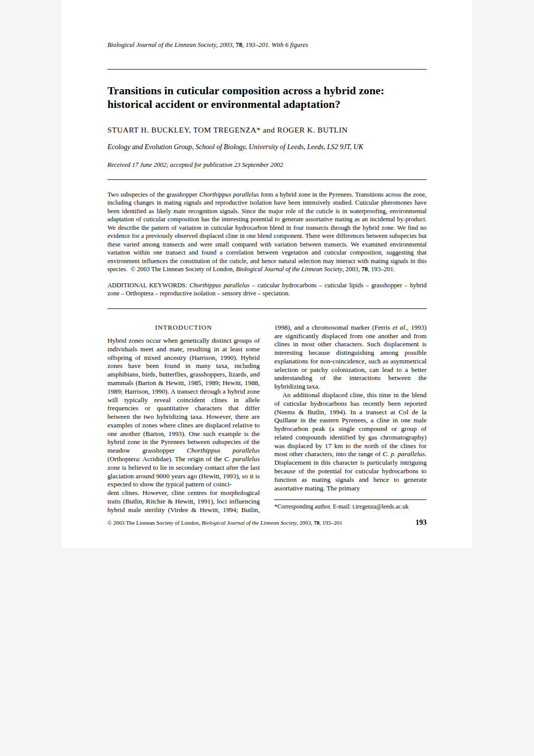Biological Journal of the Linnean Society, 2003, 78, 193–201. With 6 figures
Transitions in cuticular composition across a hybrid zone:
historical accident or environmental adaptation?
STUART H. BUCKLEY, TOM TREGENZA* and ROGER K. BUTLIN
Ecology and Evolution Group, School of Biology, University of Leeds, Leeds, LS2 9JT, UK
Received 17 June 2002; accepted for publication 23 September 2002
Two subspecies of the grasshopper Chorthippus parallelus form a hybrid zone in the Pyrenees. Transitions across the zone, including changes in mating signals and reproductive isolation have been intensively studied. Cuticular pheromones have been identified as likely mate recognition signals. Since the major role of the cuticle is in waterproofing, environmental adaptation of cuticular composition has the interesting potential to generate assortative mating as an incidental by-product. We describe the pattern of variation in cuticular hydrocarbon blend in four transects through the hybrid zone. We find no evidence for a previously observed displaced cline in one blend component. There were differences between subspecies but these varied among transects and were small compared with variation between transects. We examined environmental variation within one transect and found a correlation between vegetation and cuticular composition, suggesting that environment influences the constitution of the cuticle, and hence natural selection may interact with mating signals in this species. © 2003 The Linnean Society of London, Biological Journal of the Linnean Society, 2003, 78, 193–201.
ADDITIONAL KEYWORDS: Chorthippus parallelus – cuticular hydrocarbons – cuticular lipids – grasshopper – hybrid zone – Orthoptera – reproductive isolation – sensory drive – speciation.
INTRODUCTION
Hybrid zones occur when genetically distinct groups of individuals meet and mate, resulting in at least some offspring of mixed ancestry (Harrison, 1990). Hybrid zones have been found in many taxa, including amphibians, birds, butterflies, grasshoppers, lizards, and mammals (Barton & Hewitt, 1985, 1989; Hewitt, 1988, 1989; Harrison, 1990). A transect through a hybrid zone will typically reveal coincident clines in allele frequencies or quantitative characters that differ between the two hybridizing taxa. However, there are examples of zones where clines are displaced relative to one another (Barton, 1993). One such example is the hybrid zone in the Pyrenees between subspecies of the meadow grasshopper Chorthippus parallelus (Orthoptera: Acrididae). The origin of the C. parallelus zone is believed to lie in secondary contact after the last glaciation around 9000 years ago (Hewitt, 1993), so it is expected to show the typical pattern of coinci-
dent clines. However, cline centres for morphological traits (Butlin, Ritchie & Hewitt, 1991), loci influencing hybrid male sterility (Virdee & Hewitt, 1994; Butlin, 1998), and a chromosomal marker (Ferris et al., 1993) are significantly displaced from one another and from clines in most other characters. Such displacement is interesting because distinguishing among possible explanations for non-coincidence, such as asymmetrical selection or patchy colonization, can lead to a better understanding of the interactions between the hybridizing taxa.
An additional displaced cline, this time in the blend of cuticular hydrocarbons has recently been reported (Neems & Butlin, 1994). In a transect at Col de la Quillane in the eastern Pyrenees, a cline in one male hydrocarbon peak (a single compound or group of related compounds identified by gas chromatography) was displaced by 17 km to the north of the clines for most other characters, into the range of C. p. parallelus. Displacement in this character is particularly intriguing because of the potential for cuticular hydrocarbons to function as mating signals and hence to generate assortative mating. The primary
*Corresponding author. E-mail: t.tregenza@leeds.ac.uk
© 2003 The Linnean Society of London, Biological Journal of the Linnean Society, 2003, 78, 193–201
193